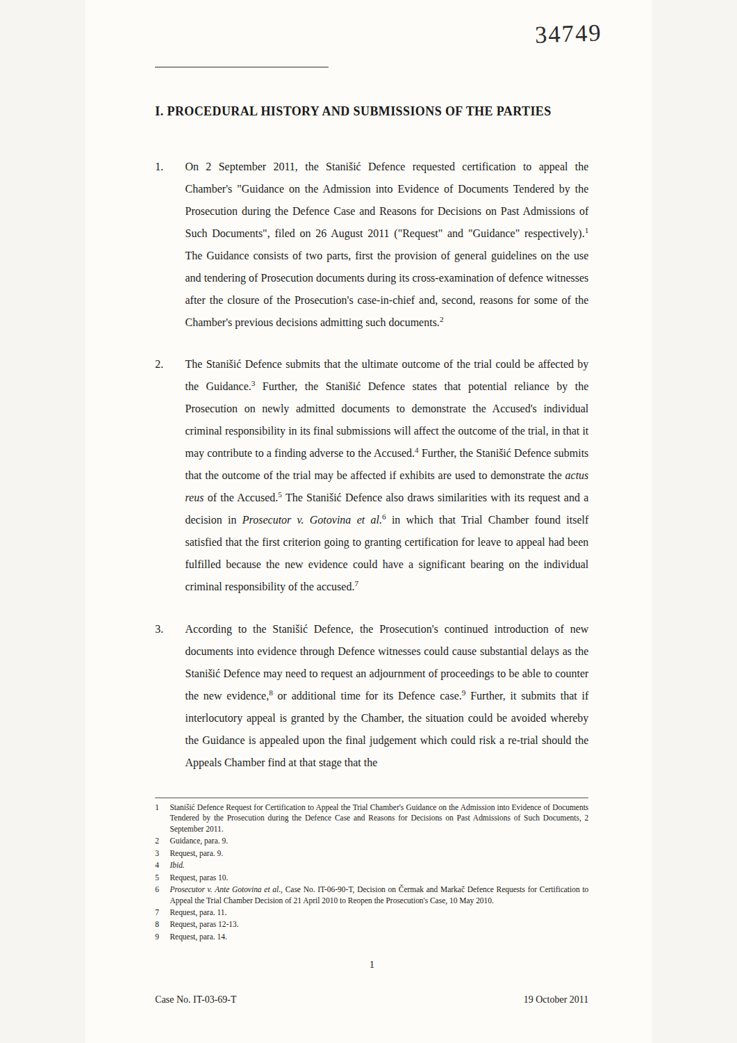34749
I. PROCEDURAL HISTORY AND SUBMISSIONS OF THE PARTIES
1.
On 2 September 2011, the Stanišić Defence requested certification to appeal the Chamber's "Guidance on the Admission into Evidence of Documents Tendered by the Prosecution during the Defence Case and Reasons for Decisions on Past Admissions of Such Documents", filed on 26 August 2011 ("Request" and "Guidance" respectively).1 The Guidance consists of two parts, first the provision of general guidelines on the use and tendering of Prosecution documents during its cross-examination of defence witnesses after the closure of the Prosecution's case-in-chief and, second, reasons for some of the Chamber's previous decisions admitting such documents.2
2.
The Stanišić Defence submits that the ultimate outcome of the trial could be affected by the Guidance.3 Further, the Stanišić Defence states that potential reliance by the Prosecution on newly admitted documents to demonstrate the Accused's individual criminal responsibility in its final submissions will affect the outcome of the trial, in that it may contribute to a finding adverse to the Accused.4 Further, the Stanišić Defence submits that the outcome of the trial may be affected if exhibits are used to demonstrate the actus reus of the Accused.5 The Stanišić Defence also draws similarities with its request and a decision in Prosecutor v. Gotovina et al.6 in which that Trial Chamber found itself satisfied that the first criterion going to granting certification for leave to appeal had been fulfilled because the new evidence could have a significant bearing on the individual criminal responsibility of the accused.7
3.
According to the Stanišić Defence, the Prosecution's continued introduction of new documents into evidence through Defence witnesses could cause substantial delays as the Stanišić Defence may need to request an adjournment of proceedings to be able to counter the new evidence,8 or additional time for its Defence case.9 Further, it submits that if interlocutory appeal is granted by the Chamber, the situation could be avoided whereby the Guidance is appealed upon the final judgement which could risk a re-trial should the Appeals Chamber find at that stage that the
1
Stanišić Defence Request for Certification to Appeal the Trial Chamber's Guidance on the Admission into Evidence of Documents Tendered by the Prosecution during the Defence Case and Reasons for Decisions on Past Admissions of Such Documents, 2 September 2011.
2
Guidance, para. 9.
3
Request, para. 9.
4
Ibid.
5
Request, paras 10.
6
Prosecutor v. Ante Gotovina et al., Case No. IT-06-90-T, Decision on Čermak and Markač Defence Requests for Certification to Appeal the Trial Chamber Decision of 21 April 2010 to Reopen the Prosecution's Case, 10 May 2010.
7
Request, para. 11.
8
Request, paras 12-13.
9
Request, para. 14.
1
Case No. IT-03-69-T
19 October 2011